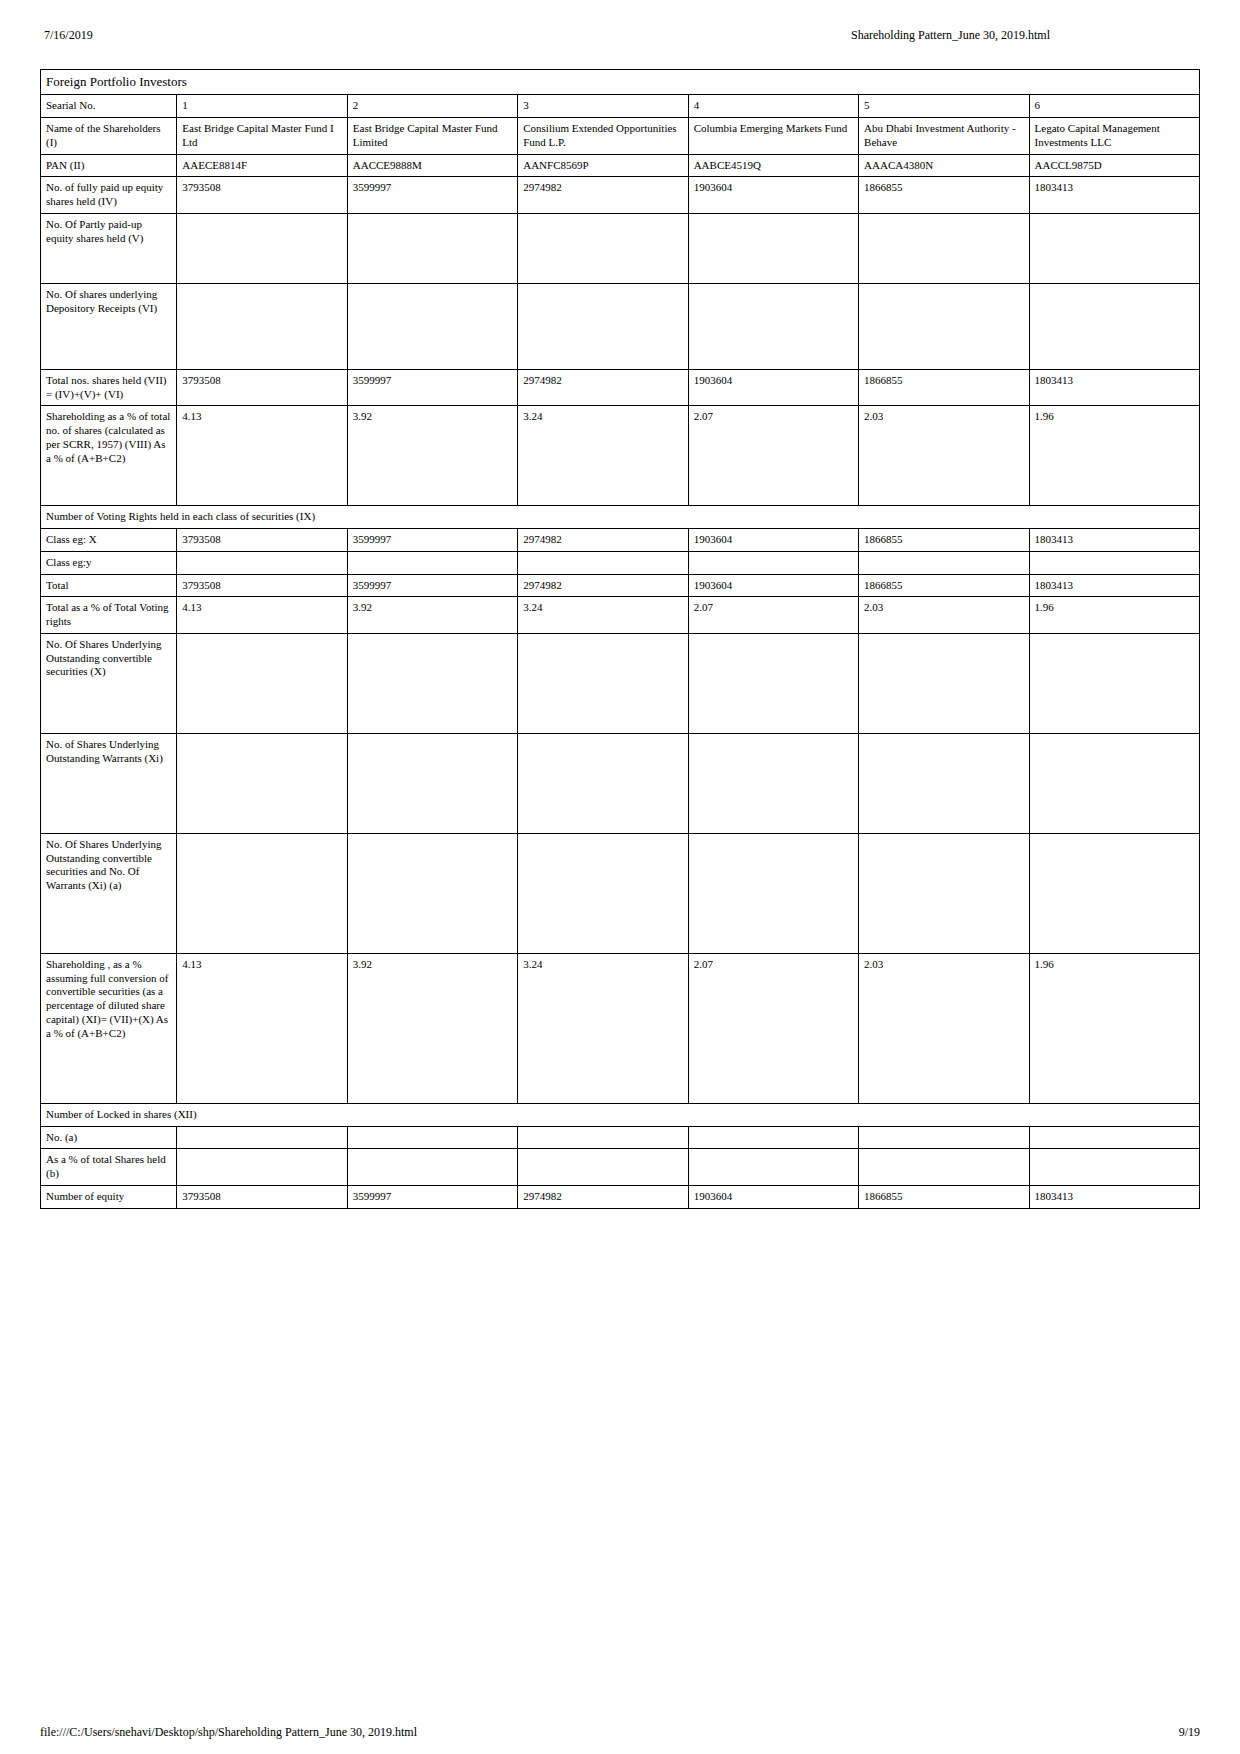7/16/2019
Shareholding Pattern_June 30, 2019.html
| Foreign Portfolio Investors |
| Searial No. | 1 | 2 | 3 | 4 | 5 | 6 |
| Name of the Shareholders (I) | East Bridge Capital Master Fund I Ltd | East Bridge Capital Master Fund Limited | Consilium Extended Opportunities Fund L.P. | Columbia Emerging Markets Fund | Abu Dhabi Investment Authority - Behave | Legato Capital Management Investments LLC |
| PAN (II) | AAECE8814F | AACCE9888M | AANFC8569P | AABCE4519Q | AAACA4380N | AACCL9875D |
| No. of fully paid up equity shares held (IV) | 3793508 | 3599997 | 2974982 | 1903604 | 1866855 | 1803413 |
| No. Of Partly paid-up equity shares held (V) | | | | | | |
| No. Of shares underlying Depository Receipts (VI) | | | | | | |
| Total nos. shares held (VII) = (IV)+(V)+ (VI) | 3793508 | 3599997 | 2974982 | 1903604 | 1866855 | 1803413 |
| Shareholding as a % of total no. of shares (calculated as per SCRR, 1957) (VIII) As a % of (A+B+C2) | 4.13 | 3.92 | 3.24 | 2.07 | 2.03 | 1.96 |
| Number of Voting Rights held in each class of securities (IX) |
| Class eg: X | 3793508 | 3599997 | 2974982 | 1903604 | 1866855 | 1803413 |
| Class eg:y | | | | | | |
| Total | 3793508 | 3599997 | 2974982 | 1903604 | 1866855 | 1803413 |
| Total as a % of Total Voting rights | 4.13 | 3.92 | 3.24 | 2.07 | 2.03 | 1.96 |
| No. Of Shares Underlying Outstanding convertible securities (X) | | | | | | |
| No. of Shares Underlying Outstanding Warrants (Xi) | | | | | | |
| No. Of Shares Underlying Outstanding convertible securities and No. Of Warrants (Xi) (a) | | | | | | |
| Shareholding , as a % assuming full conversion of convertible securities (as a percentage of diluted share capital) (XI)= (VII)+(X) As a % of (A+B+C2) | 4.13 | 3.92 | 3.24 | 2.07 | 2.03 | 1.96 |
| Number of Locked in shares (XII) |
| No. (a) | | | | | | |
| As a % of total Shares held (b) | | | | | | |
| Number of equity | 3793508 | 3599997 | 2974982 | 1903604 | 1866855 | 1803413 |
file:///C:/Users/snehavi/Desktop/shp/Shareholding Pattern_June 30, 2019.html
9/19